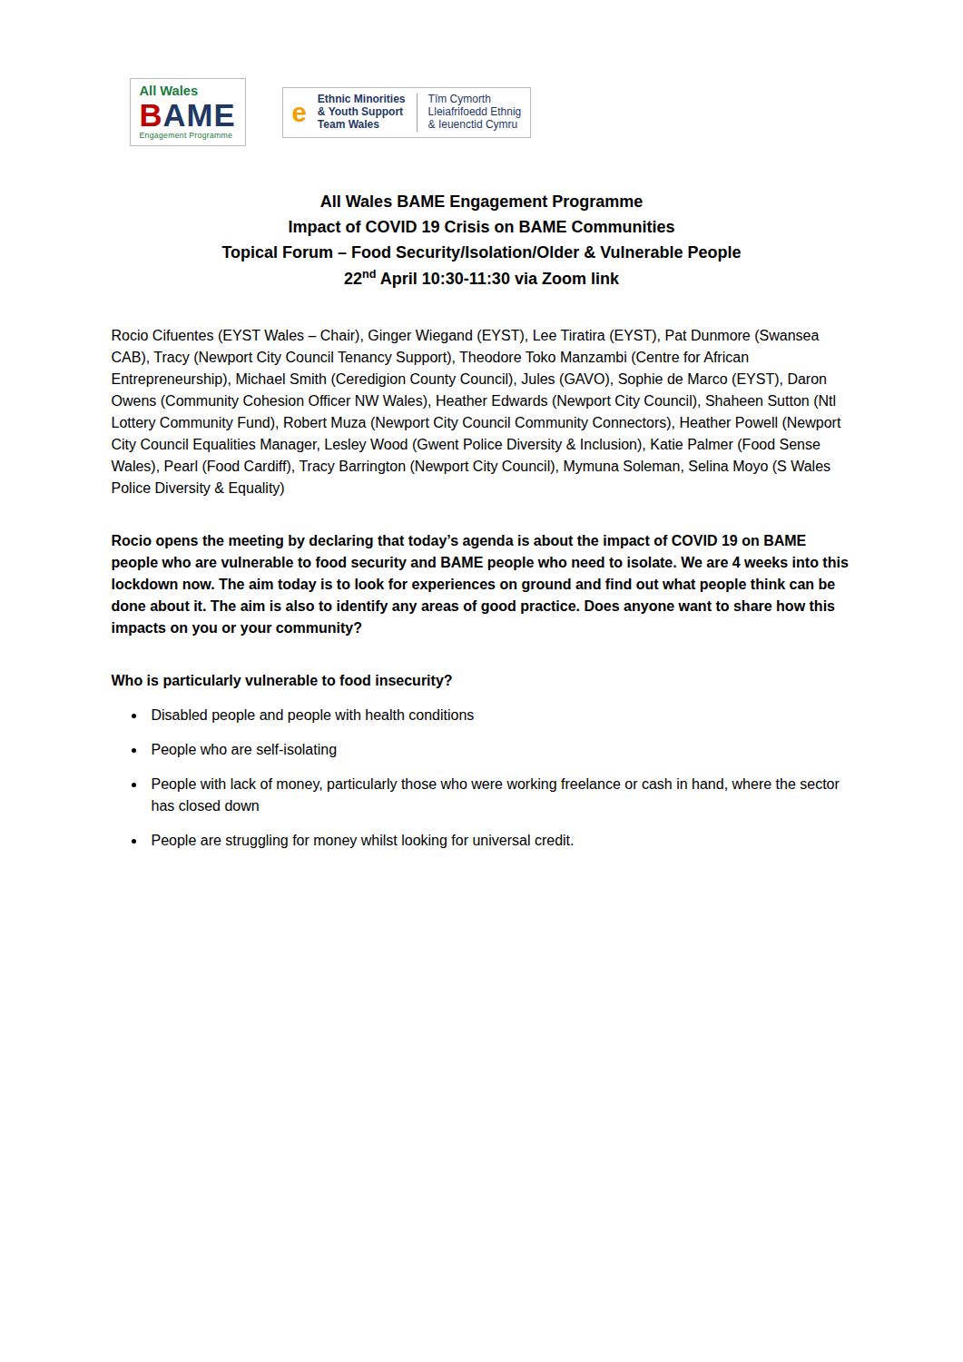All Wales
BAME
Engagement Programme
e Ethnic Minorities
& Youth Support
Team Wales Tîm Cymorth
Lleiafrifoedd Ethnig
& Ieuenctid Cymru
All Wales BAME Engagement Programme
Impact of COVID 19 Crisis on BAME Communities
Topical Forum – Food Security/Isolation/Older & Vulnerable People
22nd April 10:30-11:30 via Zoom link
Rocio Cifuentes (EYST Wales – Chair), Ginger Wiegand (EYST), Lee Tiratira (EYST), Pat Dunmore (Swansea CAB), Tracy (Newport City Council Tenancy Support), Theodore Toko Manzambi (Centre for African Entrepreneurship), Michael Smith (Ceredigion County Council), Jules (GAVO), Sophie de Marco (EYST), Daron Owens (Community Cohesion Officer NW Wales), Heather Edwards (Newport City Council), Shaheen Sutton (Ntl Lottery Community Fund), Robert Muza (Newport City Council Community Connectors), Heather Powell (Newport City Council Equalities Manager, Lesley Wood (Gwent Police Diversity & Inclusion), Katie Palmer (Food Sense Wales), Pearl (Food Cardiff), Tracy Barrington (Newport City Council), Mymuna Soleman, Selina Moyo (S Wales Police Diversity & Equality)
Rocio opens the meeting by declaring that today’s agenda is about the impact of COVID 19 on BAME people who are vulnerable to food security and BAME people who need to isolate. We are 4 weeks into this lockdown now. The aim today is to look for experiences on ground and find out what people think can be done about it. The aim is also to identify any areas of good practice. Does anyone want to share how this impacts on you or your community?
Who is particularly vulnerable to food insecurity?
Disabled people and people with health conditions
People who are self-isolating
People with lack of money, particularly those who were working freelance or cash in hand, where the sector has closed down
People are struggling for money whilst looking for universal credit.